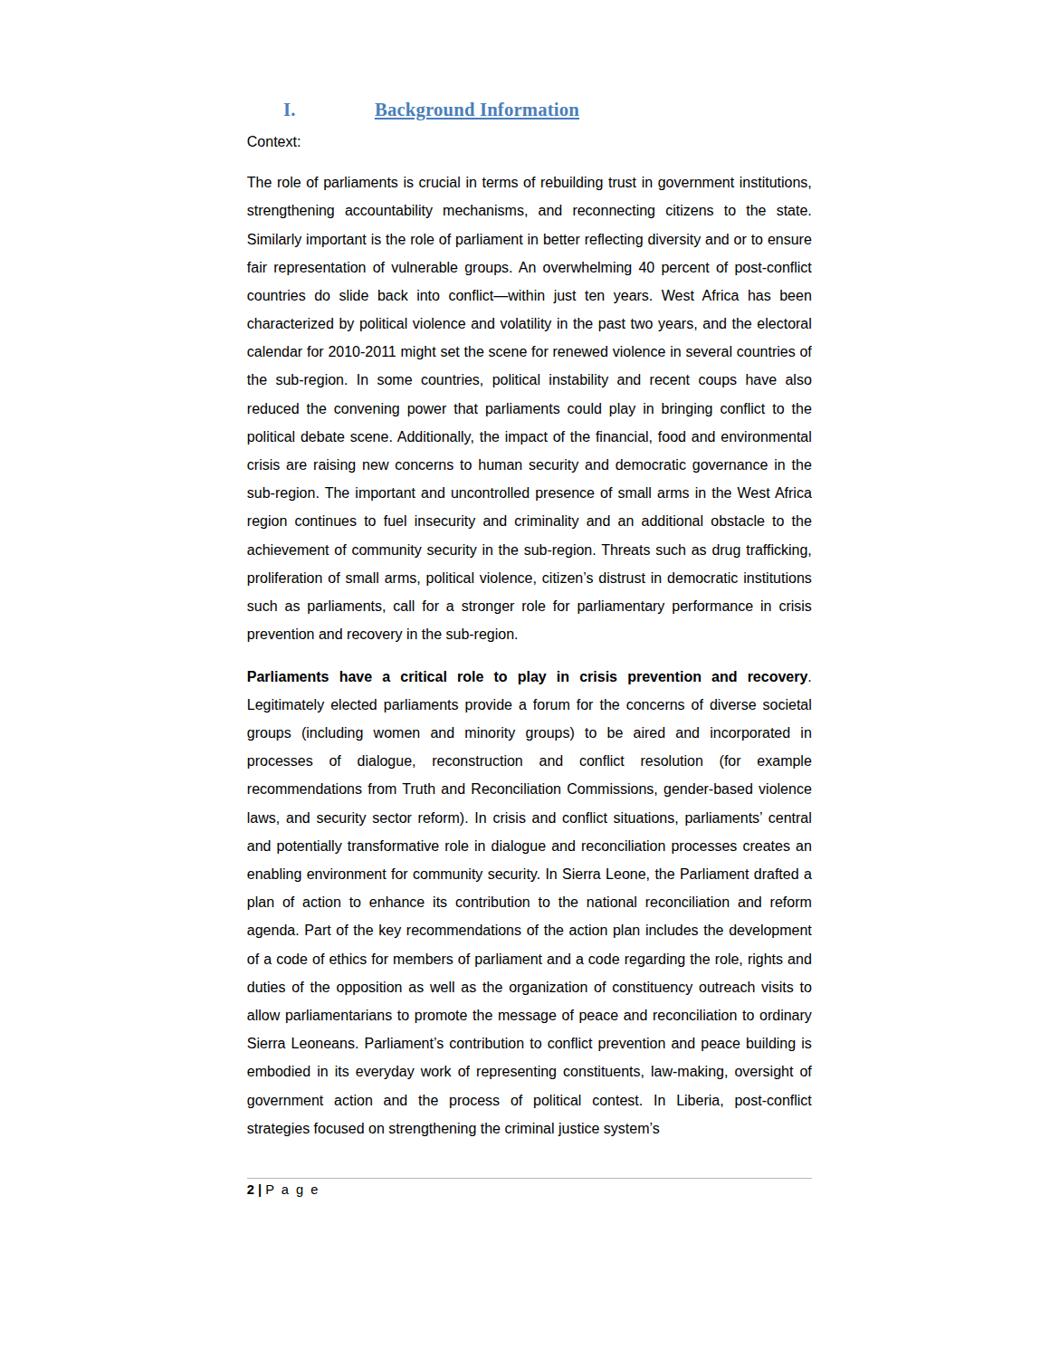I. Background Information
Context:
The role of parliaments is crucial in terms of rebuilding trust in government institutions, strengthening accountability mechanisms, and reconnecting citizens to the state. Similarly important is the role of parliament in better reflecting diversity and or to ensure fair representation of vulnerable groups. An overwhelming 40 percent of post-conflict countries do slide back into conflict—within just ten years. West Africa has been characterized by political violence and volatility in the past two years, and the electoral calendar for 2010-2011 might set the scene for renewed violence in several countries of the sub-region. In some countries, political instability and recent coups have also reduced the convening power that parliaments could play in bringing conflict to the political debate scene. Additionally, the impact of the financial, food and environmental crisis are raising new concerns to human security and democratic governance in the sub-region. The important and uncontrolled presence of small arms in the West Africa region continues to fuel insecurity and criminality and an additional obstacle to the achievement of community security in the sub-region. Threats such as drug trafficking, proliferation of small arms, political violence, citizen’s distrust in democratic institutions such as parliaments, call for a stronger role for parliamentary performance in crisis prevention and recovery in the sub-region.
Parliaments have a critical role to play in crisis prevention and recovery. Legitimately elected parliaments provide a forum for the concerns of diverse societal groups (including women and minority groups) to be aired and incorporated in processes of dialogue, reconstruction and conflict resolution (for example recommendations from Truth and Reconciliation Commissions, gender-based violence laws, and security sector reform). In crisis and conflict situations, parliaments’ central and potentially transformative role in dialogue and reconciliation processes creates an enabling environment for community security. In Sierra Leone, the Parliament drafted a plan of action to enhance its contribution to the national reconciliation and reform agenda. Part of the key recommendations of the action plan includes the development of a code of ethics for members of parliament and a code regarding the role, rights and duties of the opposition as well as the organization of constituency outreach visits to allow parliamentarians to promote the message of peace and reconciliation to ordinary Sierra Leoneans. Parliament’s contribution to conflict prevention and peace building is embodied in its everyday work of representing constituents, law-making, oversight of government action and the process of political contest. In Liberia, post-conflict strategies focused on strengthening the criminal justice system’s
2 | P a g e